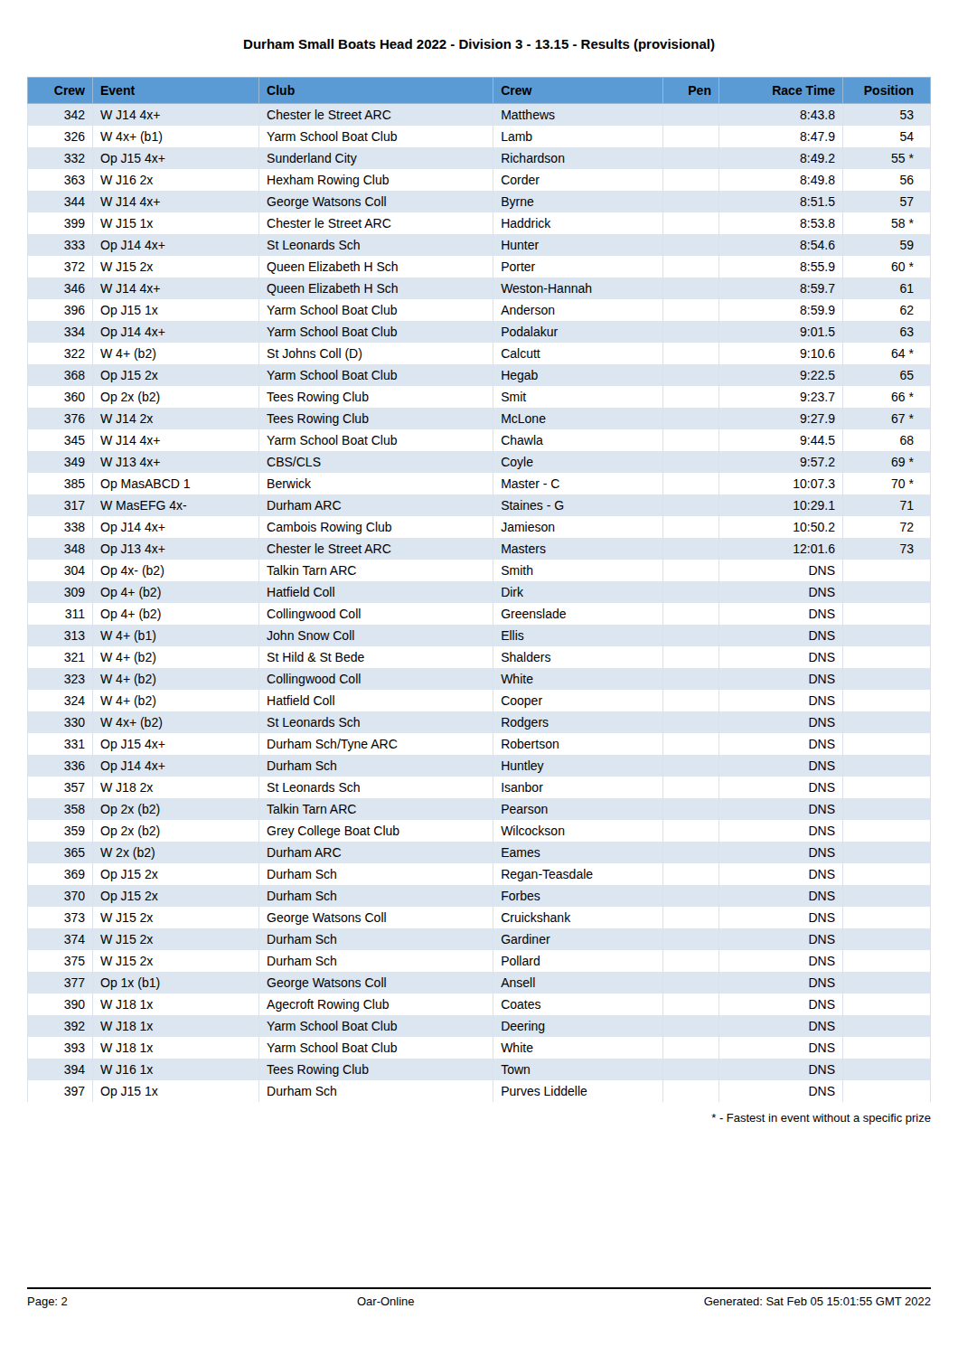Durham Small Boats Head 2022 - Division 3 - 13.15 - Results (provisional)
| Crew | Event | Club | Crew | Pen | Race Time | Position |
| --- | --- | --- | --- | --- | --- | --- |
| 342 | W J14 4x+ | Chester le Street ARC | Matthews | | 8:43.8 | 53 |
| 326 | W 4x+ (b1) | Yarm School Boat Club | Lamb | | 8:47.9 | 54 |
| 332 | Op J15 4x+ | Sunderland City | Richardson | | 8:49.2 | 55 * |
| 363 | W J16 2x | Hexham Rowing Club | Corder | | 8:49.8 | 56 |
| 344 | W J14 4x+ | George Watsons Coll | Byrne | | 8:51.5 | 57 |
| 399 | W J15 1x | Chester le Street ARC | Haddrick | | 8:53.8 | 58 * |
| 333 | Op J14 4x+ | St Leonards Sch | Hunter | | 8:54.6 | 59 |
| 372 | W J15 2x | Queen Elizabeth H Sch | Porter | | 8:55.9 | 60 * |
| 346 | W J14 4x+ | Queen Elizabeth H Sch | Weston-Hannah | | 8:59.7 | 61 |
| 396 | Op J15 1x | Yarm School Boat Club | Anderson | | 8:59.9 | 62 |
| 334 | Op J14 4x+ | Yarm School Boat Club | Podalakur | | 9:01.5 | 63 |
| 322 | W 4+ (b2) | St Johns Coll (D) | Calcutt | | 9:10.6 | 64 * |
| 368 | Op J15 2x | Yarm School Boat Club | Hegab | | 9:22.5 | 65 |
| 360 | Op 2x (b2) | Tees Rowing Club | Smit | | 9:23.7 | 66 * |
| 376 | W J14 2x | Tees Rowing Club | McLone | | 9:27.9 | 67 * |
| 345 | W J14 4x+ | Yarm School Boat Club | Chawla | | 9:44.5 | 68 |
| 349 | W J13 4x+ | CBS/CLS | Coyle | | 9:57.2 | 69 * |
| 385 | Op MasABCD 1 | Berwick | Master - C | | 10:07.3 | 70 * |
| 317 | W MasEFG 4x- | Durham ARC | Staines - G | | 10:29.1 | 71 |
| 338 | Op J14 4x+ | Cambois Rowing Club | Jamieson | | 10:50.2 | 72 |
| 348 | Op J13 4x+ | Chester le Street ARC | Masters | | 12:01.6 | 73 |
| 304 | Op 4x- (b2) | Talkin Tarn ARC | Smith | | DNS | |
| 309 | Op 4+ (b2) | Hatfield Coll | Dirk | | DNS | |
| 311 | Op 4+ (b2) | Collingwood Coll | Greenslade | | DNS | |
| 313 | W 4+ (b1) | John Snow Coll | Ellis | | DNS | |
| 321 | W 4+ (b2) | St Hild & St Bede | Shalders | | DNS | |
| 323 | W 4+ (b2) | Collingwood Coll | White | | DNS | |
| 324 | W 4+ (b2) | Hatfield Coll | Cooper | | DNS | |
| 330 | W 4x+ (b2) | St Leonards Sch | Rodgers | | DNS | |
| 331 | Op J15 4x+ | Durham Sch/Tyne ARC | Robertson | | DNS | |
| 336 | Op J14 4x+ | Durham Sch | Huntley | | DNS | |
| 357 | W J18 2x | St Leonards Sch | Isanbor | | DNS | |
| 358 | Op 2x (b2) | Talkin Tarn ARC | Pearson | | DNS | |
| 359 | Op 2x (b2) | Grey College Boat Club | Wilcockson | | DNS | |
| 365 | W 2x (b2) | Durham ARC | Eames | | DNS | |
| 369 | Op J15 2x | Durham Sch | Regan-Teasdale | | DNS | |
| 370 | Op J15 2x | Durham Sch | Forbes | | DNS | |
| 373 | W J15 2x | George Watsons Coll | Cruickshank | | DNS | |
| 374 | W J15 2x | Durham Sch | Gardiner | | DNS | |
| 375 | W J15 2x | Durham Sch | Pollard | | DNS | |
| 377 | Op 1x (b1) | George Watsons Coll | Ansell | | DNS | |
| 390 | W J18 1x | Agecroft Rowing Club | Coates | | DNS | |
| 392 | W J18 1x | Yarm School Boat Club | Deering | | DNS | |
| 393 | W J18 1x | Yarm School Boat Club | White | | DNS | |
| 394 | W J16 1x | Tees Rowing Club | Town | | DNS | |
| 397 | Op J15 1x | Durham Sch | Purves Liddelle | | DNS | |
* - Fastest in event without a specific prize
Page: 2 Oar-Online Generated: Sat Feb 05 15:01:55 GMT 2022